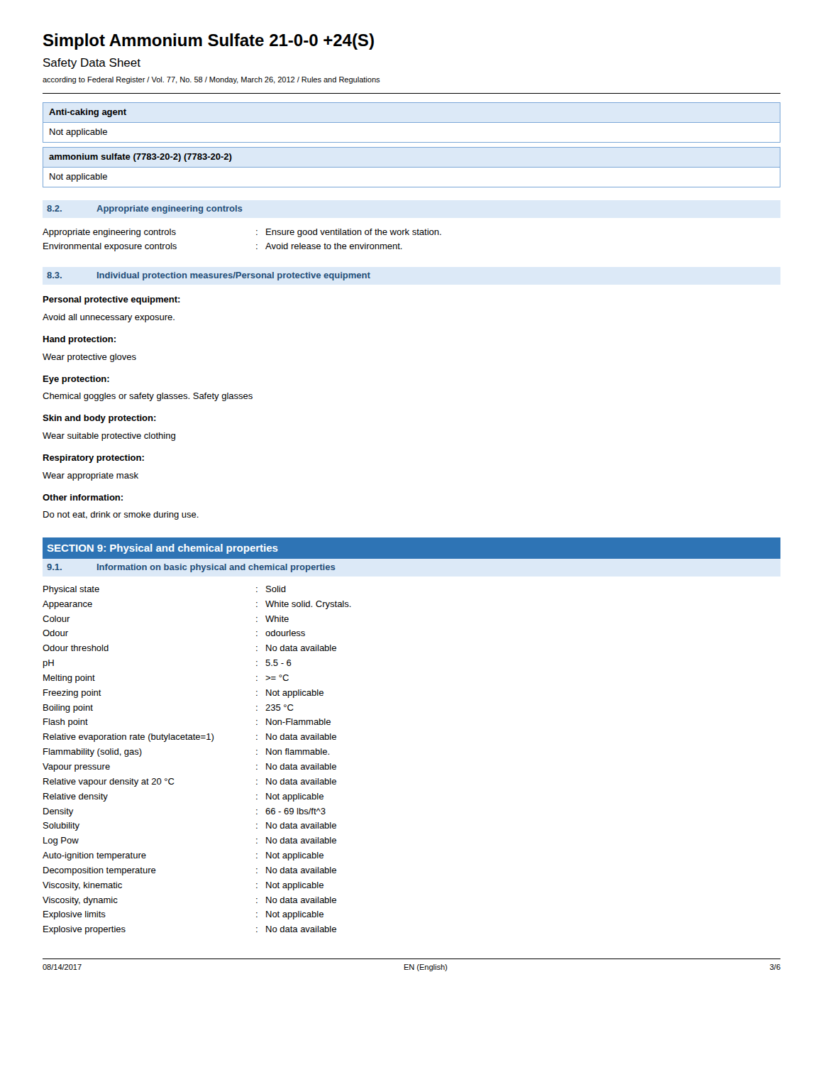Simplot Ammonium Sulfate 21-0-0 +24(S)
Safety Data Sheet
according to Federal Register / Vol. 77, No. 58 / Monday, March 26, 2012 / Rules and Regulations
| Anti-caking agent |
| Not applicable |
| ammonium sulfate (7783-20-2) (7783-20-2) |
| Not applicable |
8.2. Appropriate engineering controls
| Appropriate engineering controls | : | Ensure good ventilation of the work station. |
| Environmental exposure controls | : | Avoid release to the environment. |
8.3. Individual protection measures/Personal protective equipment
Personal protective equipment:
Avoid all unnecessary exposure.
Hand protection:
Wear protective gloves
Eye protection:
Chemical goggles or safety glasses. Safety glasses
Skin and body protection:
Wear suitable protective clothing
Respiratory protection:
Wear appropriate mask
Other information:
Do not eat, drink or smoke during use.
SECTION 9: Physical and chemical properties
9.1. Information on basic physical and chemical properties
| Physical state | : | Solid |
| Appearance | : | White solid. Crystals. |
| Colour | : | White |
| Odour | : | odourless |
| Odour threshold | : | No data available |
| pH | : | 5.5 - 6 |
| Melting point | : | >= °C |
| Freezing point | : | Not applicable |
| Boiling point | : | 235 °C |
| Flash point | : | Non-Flammable |
| Relative evaporation rate (butylacetate=1) | : | No data available |
| Flammability (solid, gas) | : | Non flammable. |
| Vapour pressure | : | No data available |
| Relative vapour density at 20 °C | : | No data available |
| Relative density | : | Not applicable |
| Density | : | 66 - 69 lbs/ft^3 |
| Solubility | : | No data available |
| Log Pow | : | No data available |
| Auto-ignition temperature | : | Not applicable |
| Decomposition temperature | : | No data available |
| Viscosity, kinematic | : | Not applicable |
| Viscosity, dynamic | : | No data available |
| Explosive limits | : | Not applicable |
| Explosive properties | : | No data available |
08/14/2017 EN (English) 3/6